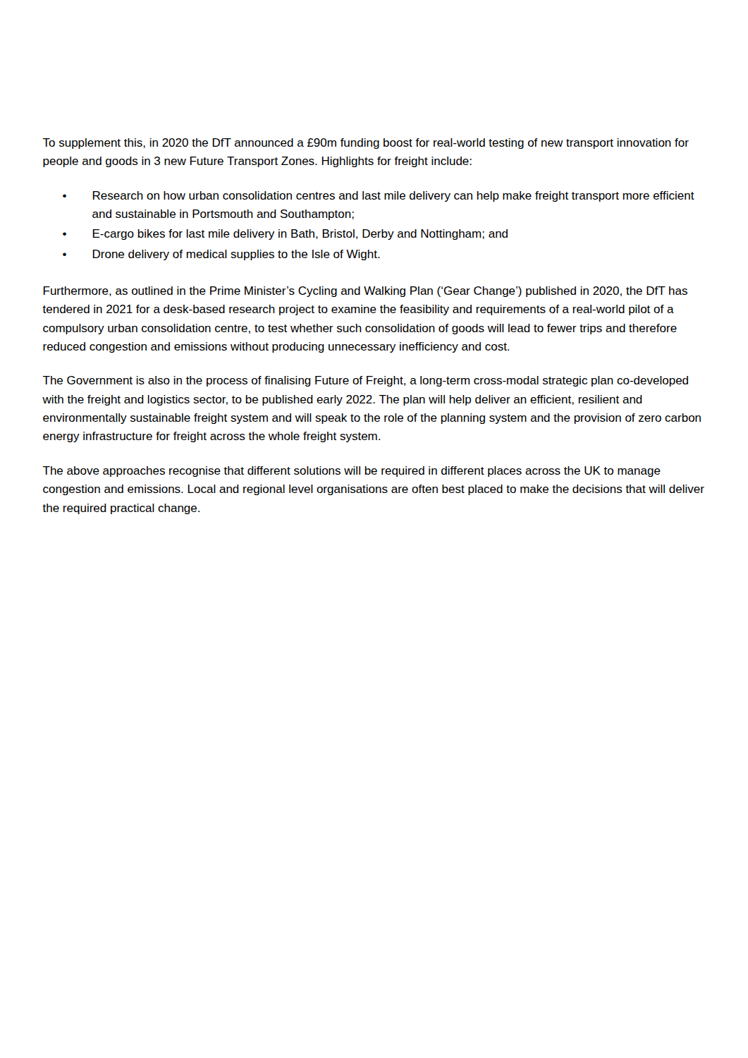To supplement this, in 2020 the DfT announced a £90m funding boost for real-world testing of new transport innovation for people and goods in 3 new Future Transport Zones. Highlights for freight include:
Research on how urban consolidation centres and last mile delivery can help make freight transport more efficient and sustainable in Portsmouth and Southampton;
E-cargo bikes for last mile delivery in Bath, Bristol, Derby and Nottingham; and
Drone delivery of medical supplies to the Isle of Wight.
Furthermore, as outlined in the Prime Minister’s Cycling and Walking Plan (‘Gear Change’) published in 2020, the DfT has tendered in 2021 for a desk-based research project to examine the feasibility and requirements of a real-world pilot of a compulsory urban consolidation centre, to test whether such consolidation of goods will lead to fewer trips and therefore reduced congestion and emissions without producing unnecessary inefficiency and cost.
The Government is also in the process of finalising Future of Freight, a long-term cross-modal strategic plan co-developed with the freight and logistics sector, to be published early 2022. The plan will help deliver an efficient, resilient and environmentally sustainable freight system and will speak to the role of the planning system and the provision of zero carbon energy infrastructure for freight across the whole freight system.
The above approaches recognise that different solutions will be required in different places across the UK to manage congestion and emissions. Local and regional level organisations are often best placed to make the decisions that will deliver the required practical change.